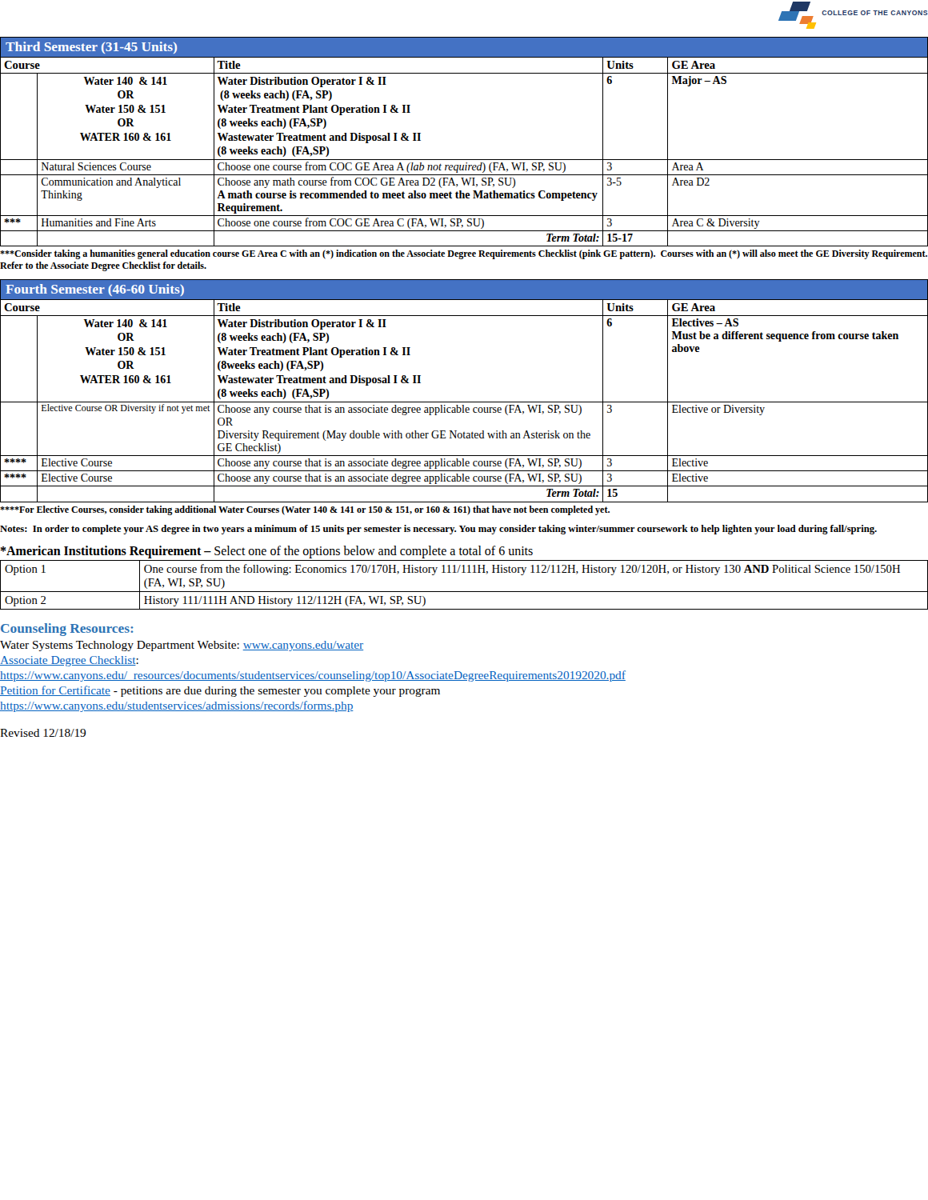COLLEGE OF THE CANYONS
| Third Semester (31-45 Units) |
| Course | Title | Units | GE Area |
| | Water 140 & 141 OR Water 150 & 151 OR WATER 160 & 161 | Water Distribution Operator I & II (8 weeks each) (FA, SP) Water Treatment Plant Operation I & II (8 weeks each) (FA,SP) Wastewater Treatment and Disposal I & II (8 weeks each) (FA,SP) | 6 | Major – AS |
| | Natural Sciences Course | Choose one course from COC GE Area A (lab not required ) (FA, WI, SP, SU) | 3 | Area A |
| | Communication and Analytical Thinking | Choose any math course from COC GE Area D2 (FA, WI, SP, SU) A math course is recommended to meet also meet the Mathematics Competency Requirement. | 3-5 | Area D2 |
| *** | Humanities and Fine Arts | Choose one course from COC GE Area C (FA, WI, SP, SU) | 3 | Area C & Diversity |
| | | Term Total: | 15-17 | |
***Consider taking a humanities general education course GE Area C with an (*) indication on the Associate Degree Requirements Checklist (pink GE pattern). Courses with an (*) will also meet the GE Diversity Requirement. Refer to the Associate Degree Checklist for details.
| Fourth Semester (46-60 Units) |
| Course | Title | Units | GE Area |
| | Water 140 & 141 OR Water 150 & 151 OR WATER 160 & 161 | Water Distribution Operator I & II (8 weeks each) (FA, SP) Water Treatment Plant Operation I & II (8weeks each) (FA,SP) Wastewater Treatment and Disposal I & II (8 weeks each) (FA,SP) | 6 | Electives – AS Must be a different sequence from course taken above |
| | Elective Course OR Diversity if not yet met | Choose any course that is an associate degree applicable course (FA, WI, SP, SU) OR Diversity Requirement (May double with other GE Notated with an Asterisk on the GE Checklist) | 3 | Elective or Diversity |
| **** | Elective Course | Choose any course that is an associate degree applicable course (FA, WI, SP, SU) | 3 | Elective |
| **** | Elective Course | Choose any course that is an associate degree applicable course (FA, WI, SP, SU) | 3 | Elective |
| | | Term Total: | 15 | |
****For Elective Courses, consider taking additional Water Courses (Water 140 & 141 or 150 & 151, or 160 & 161) that have not been completed yet.
Notes: In order to complete your AS degree in two years a minimum of 15 units per semester is necessary. You may consider taking winter/summer coursework to help lighten your load during fall/spring.
*American Institutions Requirement – Select one of the options below and complete a total of 6 units
| Option 1 | One course from the following: Economics 170/170H, History 111/111H, History 112/112H, History 120/120H, or History 130 AND Political Science 150/150H (FA, WI, SP, SU) |
| Option 2 | History 111/111H AND History 112/112H (FA, WI, SP, SU) |
Counseling Resources:
Water Systems Technology Department Website: www.canyons.edu/water
Associate Degree Checklist:
https://www.canyons.edu/_resources/documents/studentservices/counseling/top10/AssociateDegreeRequirements20192020.pdf
Petition for Certificate - petitions are due during the semester you complete your program
https://www.canyons.edu/studentservices/admissions/records/forms.php
Revised 12/18/19